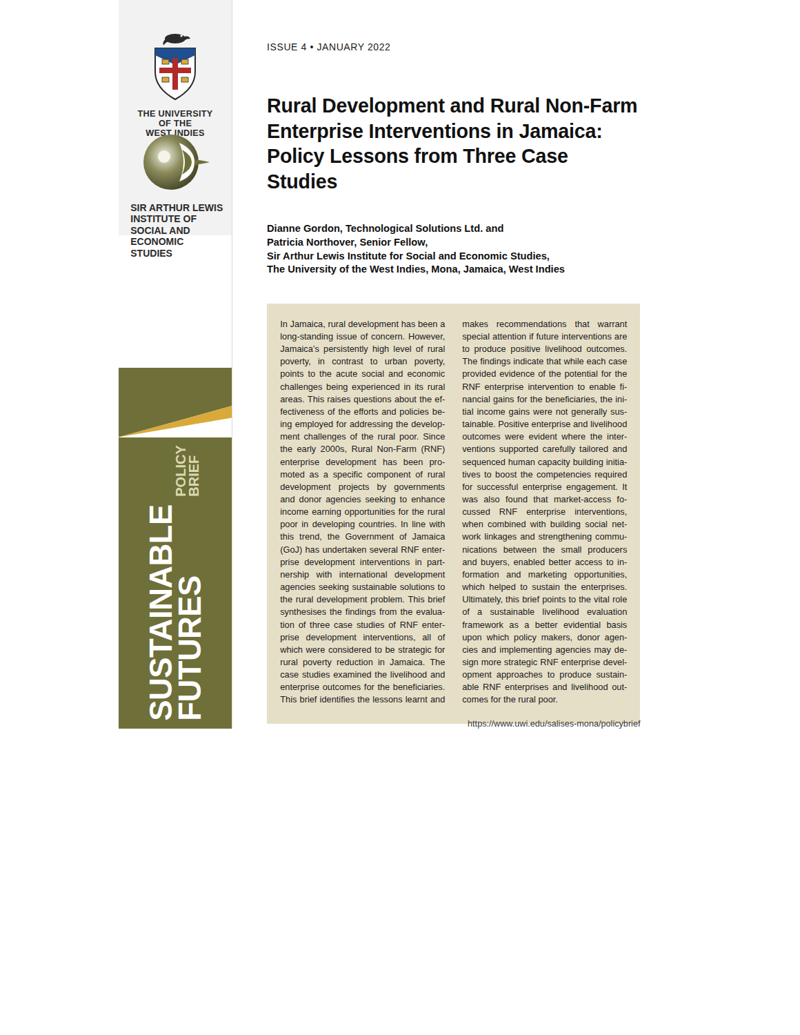The University
of the
West Indies
Sir Arthur Lewis
Institute of
Social and
Economic
Studies
Sustainable Futures
Policy Brief
ISSUE 4 • JANUARY 2022
Rural Development and Rural Non-Farm Enterprise Interventions in Jamaica:
Policy Lessons from Three Case Studies
Dianne Gordon, Technological Solutions Ltd. and
Patricia Northover, Senior Fellow,
Sir Arthur Lewis Institute for Social and Economic Studies,
The University of the West Indies, Mona, Jamaica, West Indies
In Jamaica, rural development has been a long-standing issue of concern. However, Jamaica’s persistently high level of rural poverty, in contrast to urban poverty, points to the acute social and economic challenges being experienced in its rural areas. This raises questions about the effectiveness of the efforts and policies being employed for addressing the development challenges of the rural poor. Since the early 2000s, Rural Non-Farm (RNF) enterprise development has been promoted as a specific component of rural development projects by governments and donor agencies seeking to enhance income earning opportunities for the rural poor in developing countries. In line with this trend, the Government of Jamaica (GoJ) has undertaken several RNF enterprise development interventions in partnership with international development agencies seeking sustainable solutions to the rural development problem. This brief synthesises the findings from the evaluation of three case studies of RNF enterprise development interventions, all of which were considered to be strategic for rural poverty reduction in Jamaica. The case studies examined the livelihood and enterprise outcomes for the beneficiaries. This brief identifies the lessons learnt and makes recommendations that warrant special attention if future interventions are to produce positive livelihood outcomes. The findings indicate that while each case provided evidence of the potential for the RNF enterprise intervention to enable financial gains for the beneficiaries, the initial income gains were not generally sustainable. Positive enterprise and livelihood outcomes were evident where the interventions supported carefully tailored and sequenced human capacity building initiatives to boost the competencies required for successful enterprise engagement. It was also found that market-access focussed RNF enterprise interventions, when combined with building social network linkages and strengthening communications between the small producers and buyers, enabled better access to information and marketing opportunities, which helped to sustain the enterprises. Ultimately, this brief points to the vital role of a sustainable livelihood evaluation framework as a better evidential basis upon which policy makers, donor agencies and implementing agencies may design more strategic RNF enterprise development approaches to produce sustainable RNF enterprises and livelihood outcomes for the rural poor.
https://www.uwi.edu/salises-mona/policybrief